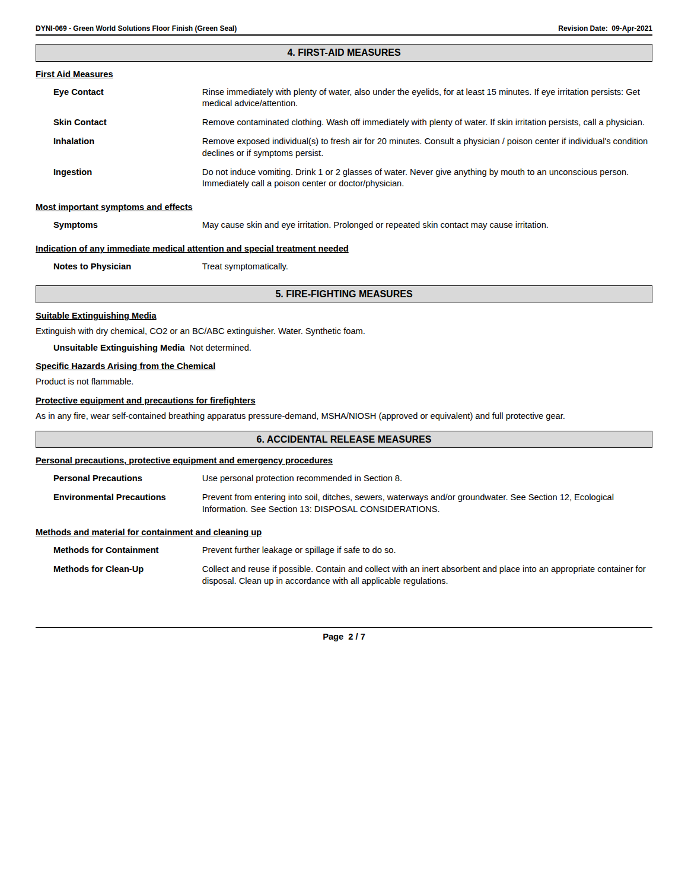DYNI-069 - Green World Solutions Floor Finish (Green Seal)
Revision Date: 09-Apr-2021
4. FIRST-AID MEASURES
First Aid Measures
| Eye Contact | Rinse immediately with plenty of water, also under the eyelids, for at least 15 minutes. If eye irritation persists: Get medical advice/attention. |
| Skin Contact | Remove contaminated clothing. Wash off immediately with plenty of water. If skin irritation persists, call a physician. |
| Inhalation | Remove exposed individual(s) to fresh air for 20 minutes. Consult a physician / poison center if individual's condition declines or if symptoms persist. |
| Ingestion | Do not induce vomiting. Drink 1 or 2 glasses of water. Never give anything by mouth to an unconscious person. Immediately call a poison center or doctor/physician. |
Most important symptoms and effects
| Symptoms | May cause skin and eye irritation. Prolonged or repeated skin contact may cause irritation. |
Indication of any immediate medical attention and special treatment needed
| Notes to Physician | Treat symptomatically. |
5. FIRE-FIGHTING MEASURES
Suitable Extinguishing Media
Extinguish with dry chemical, CO2 or an BC/ABC extinguisher. Water. Synthetic foam.
Unsuitable Extinguishing Media Not determined.
Specific Hazards Arising from the Chemical
Product is not flammable.
Protective equipment and precautions for firefighters
As in any fire, wear self-contained breathing apparatus pressure-demand, MSHA/NIOSH (approved or equivalent) and full protective gear.
6. ACCIDENTAL RELEASE MEASURES
Personal precautions, protective equipment and emergency procedures
| Personal Precautions | Use personal protection recommended in Section 8. |
| Environmental Precautions | Prevent from entering into soil, ditches, sewers, waterways and/or groundwater. See Section 12, Ecological Information. See Section 13: DISPOSAL CONSIDERATIONS. |
Methods and material for containment and cleaning up
| Methods for Containment | Prevent further leakage or spillage if safe to do so. |
| Methods for Clean-Up | Collect and reuse if possible. Contain and collect with an inert absorbent and place into an appropriate container for disposal. Clean up in accordance with all applicable regulations. |
Page 2 / 7